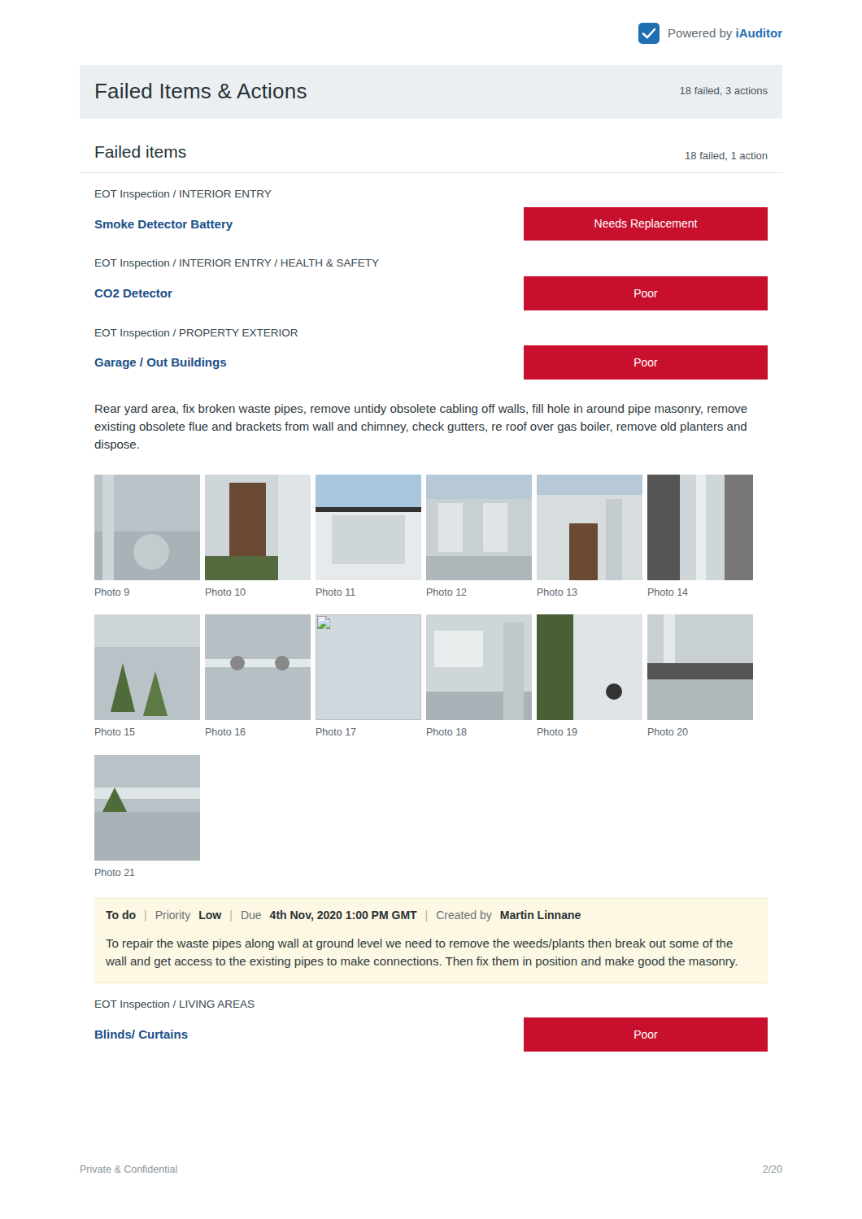Powered by iAuditor
Failed Items & Actions
18 failed, 3 actions
Failed items
18 failed, 1 action
EOT Inspection / INTERIOR ENTRY
Smoke Detector Battery
Needs Replacement
EOT Inspection / INTERIOR ENTRY / HEALTH & SAFETY
CO2 Detector
Poor
EOT Inspection / PROPERTY EXTERIOR
Garage / Out Buildings
Poor
Rear yard area, fix broken waste pipes, remove untidy obsolete cabling off walls, fill hole in around pipe masonry, remove existing obsolete flue and brackets from wall and chimney, check gutters, re roof over gas boiler, remove old planters and dispose.
Photo 9
Photo 10
Photo 11
Photo 12
Photo 13
Photo 14
Photo 15
Photo 16
Photo 17
Photo 18
Photo 19
Photo 20
Photo 21
To do | Priority Low | Due 4th Nov, 2020 1:00 PM GMT | Created by Martin Linnane
To repair the waste pipes along wall at ground level we need to remove the weeds/plants then break out some of the wall and get access to the existing pipes to make connections. Then fix them in position and make good the masonry.
EOT Inspection / LIVING AREAS
Blinds/ Curtains
Poor
Private & Confidential 2/20